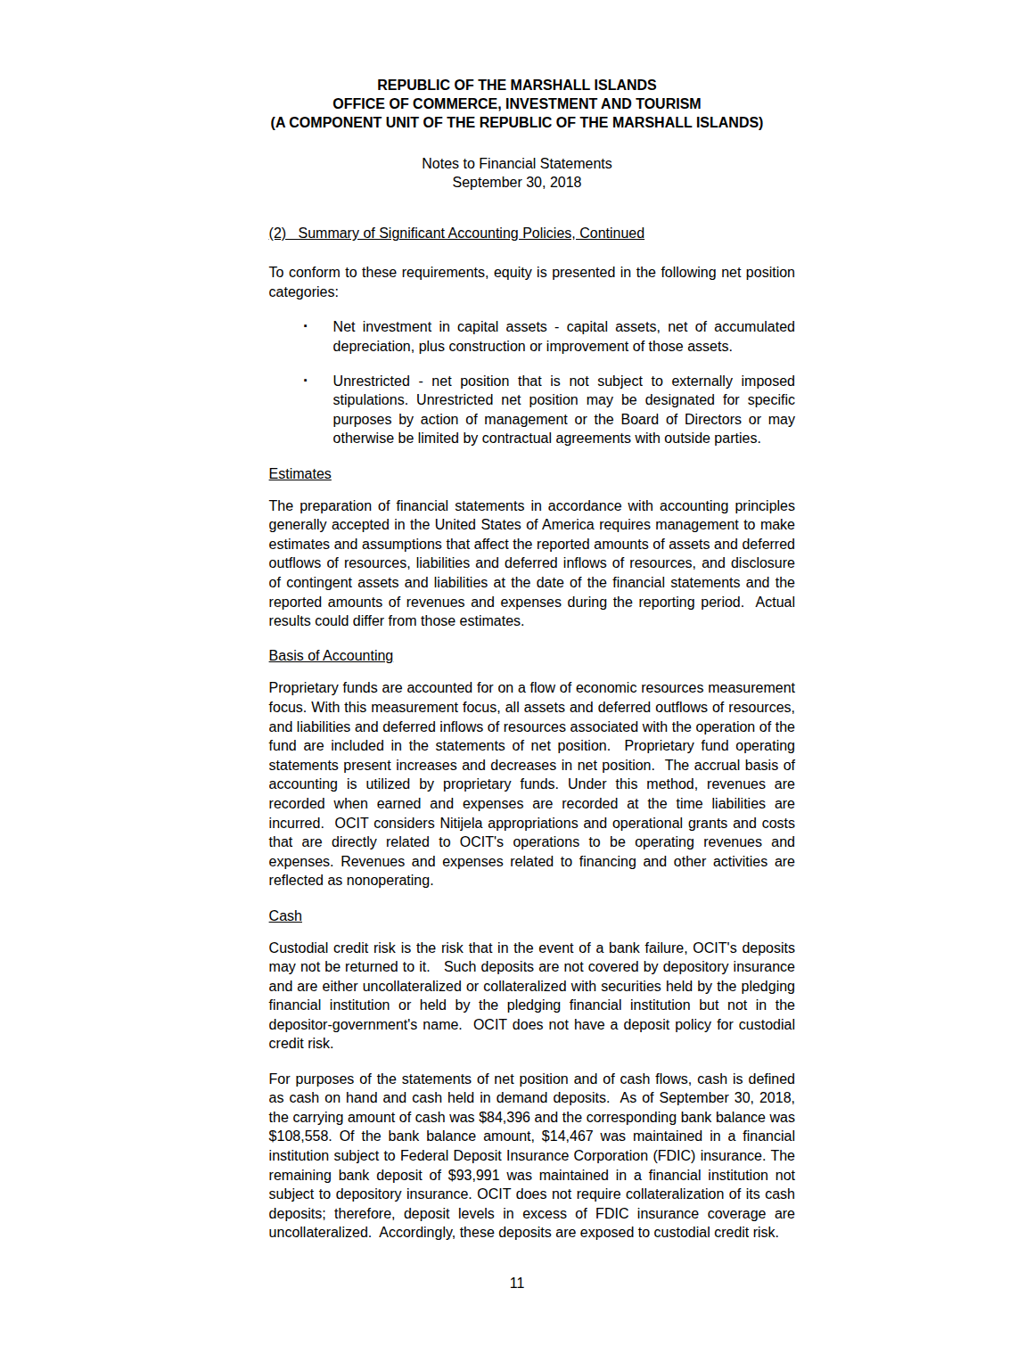REPUBLIC OF THE MARSHALL ISLANDS
OFFICE OF COMMERCE, INVESTMENT AND TOURISM
(A COMPONENT UNIT OF THE REPUBLIC OF THE MARSHALL ISLANDS)
Notes to Financial Statements
September 30, 2018
(2) Summary of Significant Accounting Policies, Continued
To conform to these requirements, equity is presented in the following net position categories:
Net investment in capital assets - capital assets, net of accumulated depreciation, plus construction or improvement of those assets.
Unrestricted - net position that is not subject to externally imposed stipulations. Unrestricted net position may be designated for specific purposes by action of management or the Board of Directors or may otherwise be limited by contractual agreements with outside parties.
Estimates
The preparation of financial statements in accordance with accounting principles generally accepted in the United States of America requires management to make estimates and assumptions that affect the reported amounts of assets and deferred outflows of resources, liabilities and deferred inflows of resources, and disclosure of contingent assets and liabilities at the date of the financial statements and the reported amounts of revenues and expenses during the reporting period. Actual results could differ from those estimates.
Basis of Accounting
Proprietary funds are accounted for on a flow of economic resources measurement focus. With this measurement focus, all assets and deferred outflows of resources, and liabilities and deferred inflows of resources associated with the operation of the fund are included in the statements of net position. Proprietary fund operating statements present increases and decreases in net position. The accrual basis of accounting is utilized by proprietary funds. Under this method, revenues are recorded when earned and expenses are recorded at the time liabilities are incurred. OCIT considers Nitijela appropriations and operational grants and costs that are directly related to OCIT's operations to be operating revenues and expenses. Revenues and expenses related to financing and other activities are reflected as nonoperating.
Cash
Custodial credit risk is the risk that in the event of a bank failure, OCIT's deposits may not be returned to it. Such deposits are not covered by depository insurance and are either uncollateralized or collateralized with securities held by the pledging financial institution or held by the pledging financial institution but not in the depositor-government's name. OCIT does not have a deposit policy for custodial credit risk.
For purposes of the statements of net position and of cash flows, cash is defined as cash on hand and cash held in demand deposits. As of September 30, 2018, the carrying amount of cash was $84,396 and the corresponding bank balance was $108,558. Of the bank balance amount, $14,467 was maintained in a financial institution subject to Federal Deposit Insurance Corporation (FDIC) insurance. The remaining bank deposit of $93,991 was maintained in a financial institution not subject to depository insurance. OCIT does not require collateralization of its cash deposits; therefore, deposit levels in excess of FDIC insurance coverage are uncollateralized. Accordingly, these deposits are exposed to custodial credit risk.
11